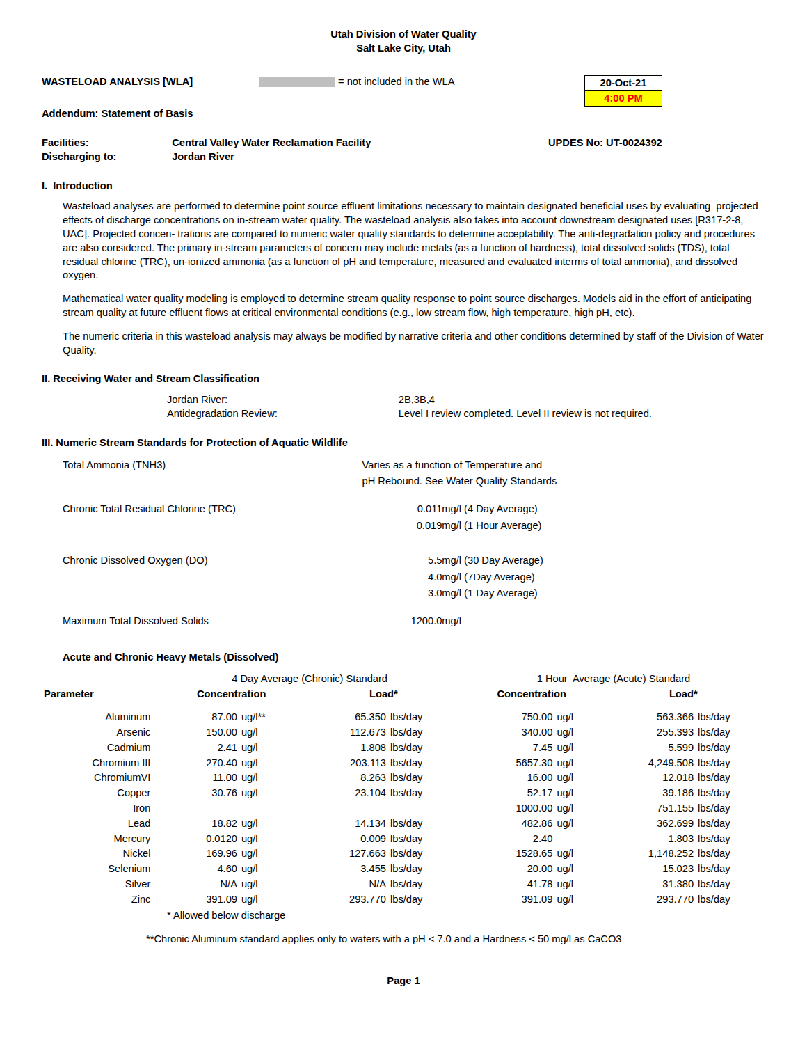Utah Division of Water Quality
Salt Lake City, Utah
| WASTELOAD ANALYSIS [WLA] | = not included in the WLA | 20-Oct-21 4:00 PM |
| Addendum: Statement of Basis |
| Facilities: | Central Valley Water Reclamation Facility | UPDES No: UT-0024392 |
| Discharging to: | Jordan River | |
I. Introduction
Wasteload analyses are performed to determine point source effluent limitations necessary to maintain designated beneficial uses by evaluating projected effects of discharge concentrations on in-stream water quality. The wasteload analysis also takes into account downstream designated uses [R317-2-8, UAC]. Projected concen- trations are compared to numeric water quality standards to determine acceptability. The anti-degradation policy and procedures are also considered. The primary in-stream parameters of concern may include metals (as a function of hardness), total dissolved solids (TDS), total residual chlorine (TRC), un-ionized ammonia (as a function of pH and temperature, measured and evaluated interms of total ammonia), and dissolved oxygen.
Mathematical water quality modeling is employed to determine stream quality response to point source discharges. Models aid in the effort of anticipating stream quality at future effluent flows at critical environmental conditions (e.g., low stream flow, high temperature, high pH, etc).
The numeric criteria in this wasteload analysis may always be modified by narrative criteria and other conditions determined by staff of the Division of Water Quality.
II. Receiving Water and Stream Classification
| Jordan River: | 2B,3B,4 |
| Antidegradation Review: | Level I review completed. Level II review is not required. |
III. Numeric Stream Standards for Protection of Aquatic Wildlife
| Total Ammonia (TNH3) | Varies as a function of Temperature and |
| | pH Rebound. See Water Quality Standards |
| Chronic Total Residual Chlorine (TRC) | 0.011 | mg/l (4 Day Average) |
| | 0.019 | mg/l (1 Hour Average) |
| Chronic Dissolved Oxygen (DO) | 5.5 | mg/l (30 Day Average) |
| | 4.0 | mg/l (7Day Average) |
| | 3.0 | mg/l (1 Day Average) |
| Maximum Total Dissolved Solids | 1200.0 | mg/l |
Acute and Chronic Heavy Metals (Dissolved)
| | 4 Day Average (Chronic) Standard | 1 Hour Average (Acute) Standard |
| Parameter | Concentration | Load* | Concentration | Load* |
| Aluminum | 87.00 | ug/l** | 65.350 | lbs/day | 750.00 | ug/l | 563.366 | lbs/day |
| Arsenic | 150.00 | ug/l | 112.673 | lbs/day | 340.00 | ug/l | 255.393 | lbs/day |
| Cadmium | 2.41 | ug/l | 1.808 | lbs/day | 7.45 | ug/l | 5.599 | lbs/day |
| Chromium III | 270.40 | ug/l | 203.113 | lbs/day | 5657.30 | ug/l | 4,249.508 | lbs/day |
| ChromiumVI | 11.00 | ug/l | 8.263 | lbs/day | 16.00 | ug/l | 12.018 | lbs/day |
| Copper | 30.76 | ug/l | 23.104 | lbs/day | 52.17 | ug/l | 39.186 | lbs/day |
| Iron | | | | | 1000.00 | ug/l | 751.155 | lbs/day |
| Lead | 18.82 | ug/l | 14.134 | lbs/day | 482.86 | ug/l | 362.699 | lbs/day |
| Mercury | 0.0120 | ug/l | 0.009 | lbs/day | 2.40 | | 1.803 | lbs/day |
| Nickel | 169.96 | ug/l | 127.663 | lbs/day | 1528.65 | ug/l | 1,148.252 | lbs/day |
| Selenium | 4.60 | ug/l | 3.455 | lbs/day | 20.00 | ug/l | 15.023 | lbs/day |
| Silver | N/A | ug/l | N/A | lbs/day | 41.78 | ug/l | 31.380 | lbs/day |
| Zinc | 391.09 | ug/l | 293.770 | lbs/day | 391.09 | ug/l | 293.770 | lbs/day |
* Allowed below discharge
**Chronic Aluminum standard applies only to waters with a pH < 7.0 and a Hardness < 50 mg/l as CaCO3
Page 1